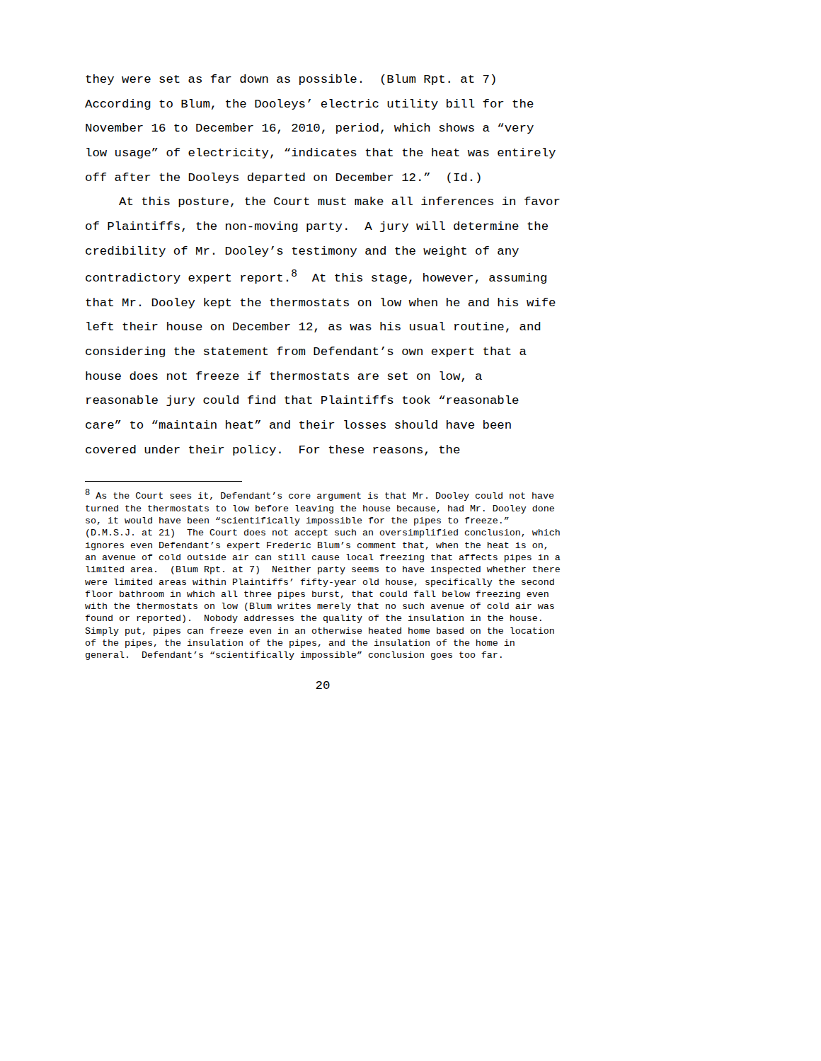they were set as far down as possible. (Blum Rpt. at 7) According to Blum, the Dooleys’ electric utility bill for the November 16 to December 16, 2010, period, which shows a “very low usage” of electricity, “indicates that the heat was entirely off after the Dooleys departed on December 12.” (Id.)
At this posture, the Court must make all inferences in favor of Plaintiffs, the non-moving party. A jury will determine the credibility of Mr. Dooley’s testimony and the weight of any contradictory expert report.8 At this stage, however, assuming that Mr. Dooley kept the thermostats on low when he and his wife left their house on December 12, as was his usual routine, and considering the statement from Defendant’s own expert that a house does not freeze if thermostats are set on low, a reasonable jury could find that Plaintiffs took “reasonable care” to “maintain heat” and their losses should have been covered under their policy. For these reasons, the
8 As the Court sees it, Defendant’s core argument is that Mr. Dooley could not have turned the thermostats to low before leaving the house because, had Mr. Dooley done so, it would have been “scientifically impossible for the pipes to freeze.” (D.M.S.J. at 21) The Court does not accept such an oversimplified conclusion, which ignores even Defendant’s expert Frederic Blum’s comment that, when the heat is on, an avenue of cold outside air can still cause local freezing that affects pipes in a limited area. (Blum Rpt. at 7) Neither party seems to have inspected whether there were limited areas within Plaintiffs’ fifty-year old house, specifically the second floor bathroom in which all three pipes burst, that could fall below freezing even with the thermostats on low (Blum writes merely that no such avenue of cold air was found or reported). Nobody addresses the quality of the insulation in the house. Simply put, pipes can freeze even in an otherwise heated home based on the location of the pipes, the insulation of the pipes, and the insulation of the home in general. Defendant’s “scientifically impossible” conclusion goes too far.
20